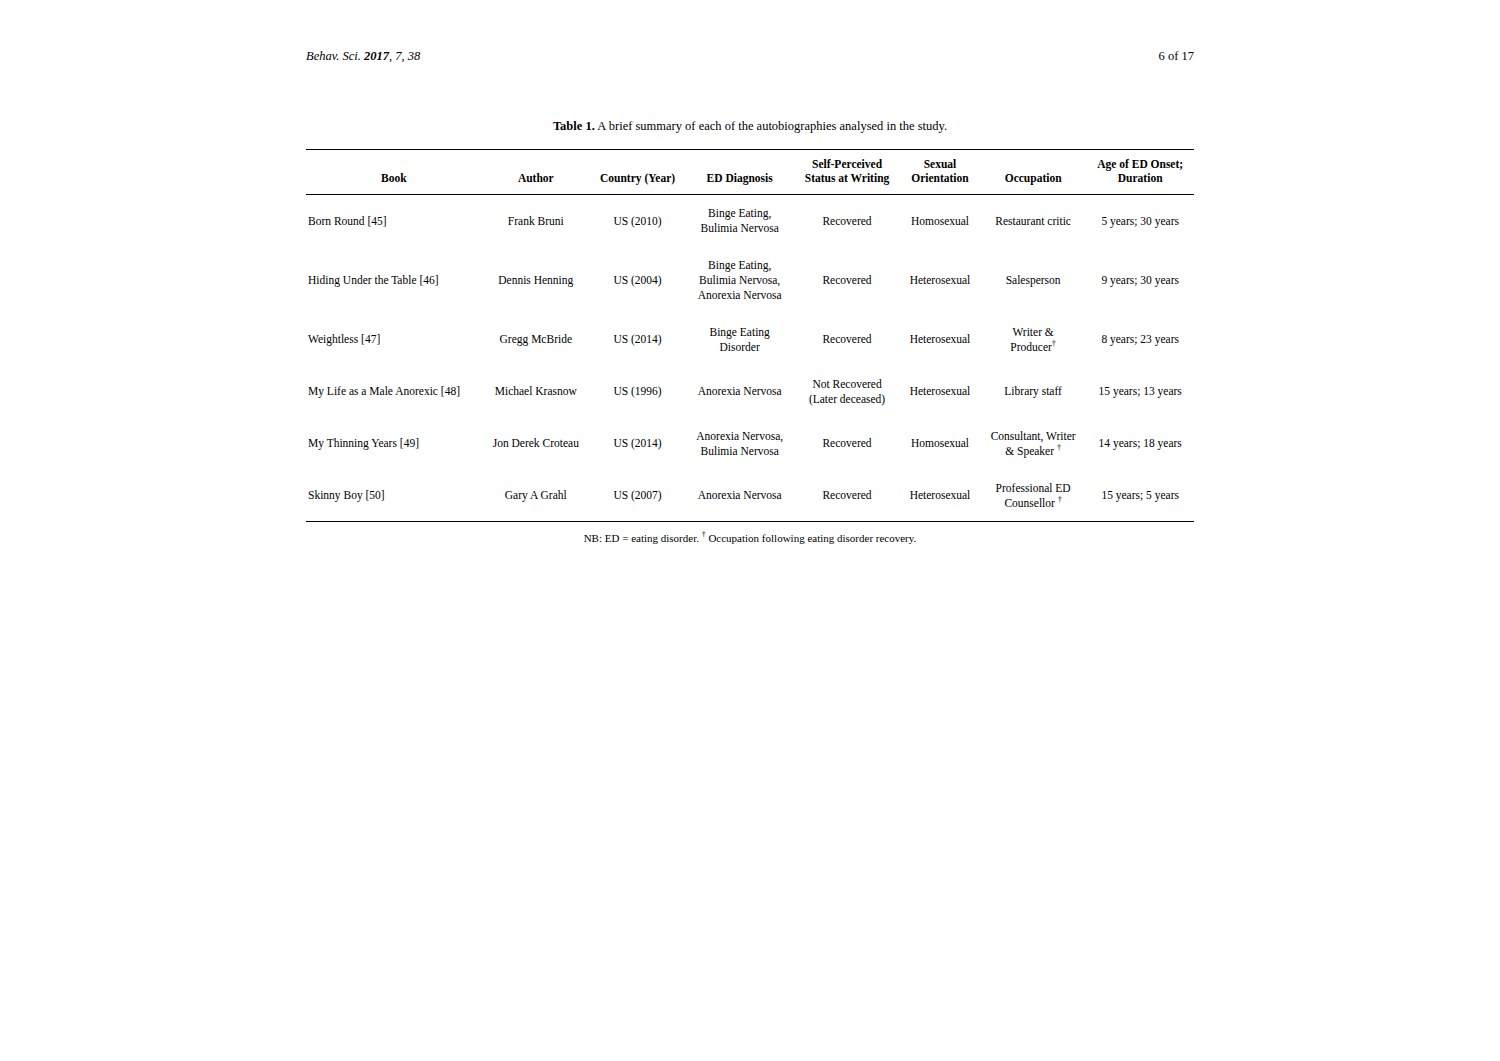Behav. Sci. 2017, 7, 38
6 of 17
Table 1. A brief summary of each of the autobiographies analysed in the study.
| Book | Author | Country (Year) | ED Diagnosis | Self-Perceived Status at Writing | Sexual Orientation | Occupation | Age of ED Onset; Duration |
| --- | --- | --- | --- | --- | --- | --- | --- |
| Born Round [45] | Frank Bruni | US (2010) | Binge Eating, Bulimia Nervosa | Recovered | Homosexual | Restaurant critic | 5 years; 30 years |
| Hiding Under the Table [46] | Dennis Henning | US (2004) | Binge Eating, Bulimia Nervosa, Anorexia Nervosa | Recovered | Heterosexual | Salesperson | 9 years; 30 years |
| Weightless [47] | Gregg McBride | US (2014) | Binge Eating Disorder | Recovered | Heterosexual | Writer & Producer † | 8 years; 23 years |
| My Life as a Male Anorexic [48] | Michael Krasnow | US (1996) | Anorexia Nervosa | Not Recovered (Later deceased) | Heterosexual | Library staff | 15 years; 13 years |
| My Thinning Years [49] | Jon Derek Croteau | US (2014) | Anorexia Nervosa, Bulimia Nervosa | Recovered | Homosexual | Consultant, Writer & Speaker † | 14 years; 18 years |
| Skinny Boy [50] | Gary A Grahl | US (2007) | Anorexia Nervosa | Recovered | Heterosexual | Professional ED Counsellor † | 15 years; 5 years |
NB: ED = eating disorder. † Occupation following eating disorder recovery.